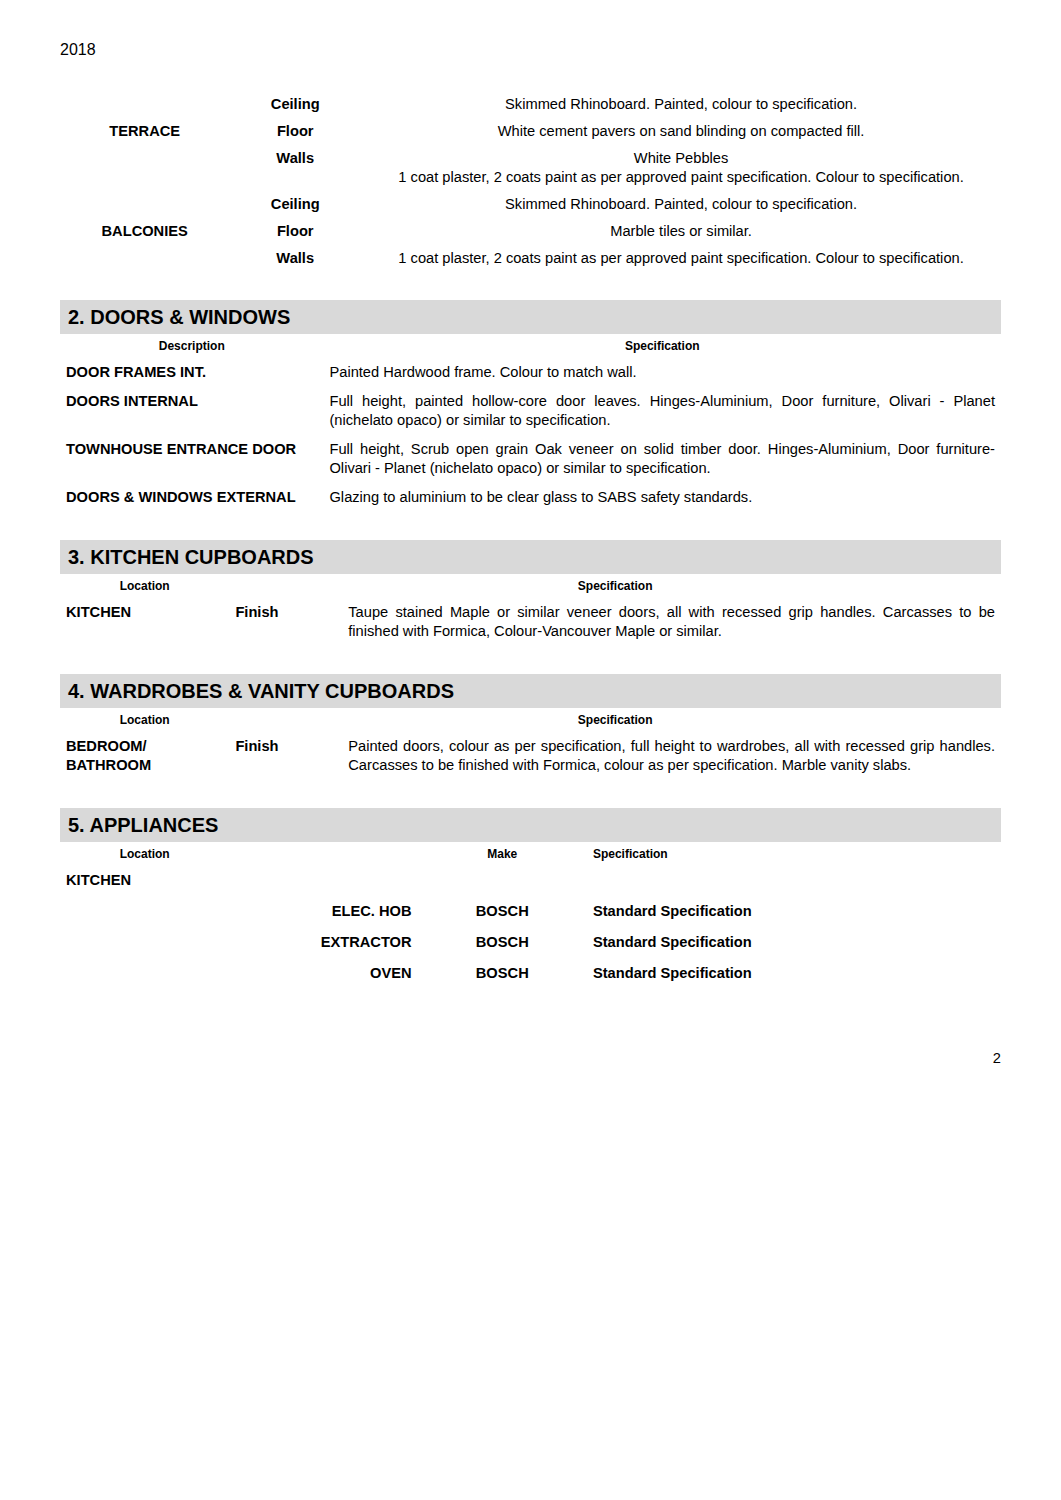2018
| | Ceiling | Skimmed Rhinoboard. Painted, colour to specification. |
| TERRACE | Floor | White cement pavers on sand blinding on compacted fill. |
| | Walls | White Pebbles 1 coat plaster, 2 coats paint as per approved paint specification. Colour to specification. |
| | Ceiling | Skimmed Rhinoboard. Painted, colour to specification. |
| BALCONIES | Floor | Marble tiles or similar. |
| | Walls | 1 coat plaster, 2 coats paint as per approved paint specification. Colour to specification. |
2. DOORS & WINDOWS
| Description | Specification |
| --- | --- |
| DOOR FRAMES INT. | Painted Hardwood frame. Colour to match wall. |
| DOORS INTERNAL | Full height, painted hollow-core door leaves. Hinges-Aluminium, Door furniture, Olivari - Planet (nichelato opaco) or similar to specification. |
| TOWNHOUSE ENTRANCE DOOR | Full height, Scrub open grain Oak veneer on solid timber door. Hinges-Aluminium, Door furniture-Olivari - Planet (nichelato opaco) or similar to specification. |
| DOORS & WINDOWS EXTERNAL | Glazing to aluminium to be clear glass to SABS safety standards. |
3. KITCHEN CUPBOARDS
| Location | Specification |
| --- | --- |
| KITCHEN | Finish | Taupe stained Maple or similar veneer doors, all with recessed grip handles. Carcasses to be finished with Formica, Colour-Vancouver Maple or similar. |
4. WARDROBES & VANITY CUPBOARDS
| Location | Specification |
| --- | --- |
| BEDROOM/ BATHROOM | Finish | Painted doors, colour as per specification, full height to wardrobes, all with recessed grip handles. Carcasses to be finished with Formica, colour as per specification. Marble vanity slabs. |
5. APPLIANCES
| Location | | Make | Specification |
| --- | --- | --- | --- |
| KITCHEN | | | |
| | ELEC. HOB | BOSCH | Standard Specification |
| | EXTRACTOR | BOSCH | Standard Specification |
| | OVEN | BOSCH | Standard Specification |
2